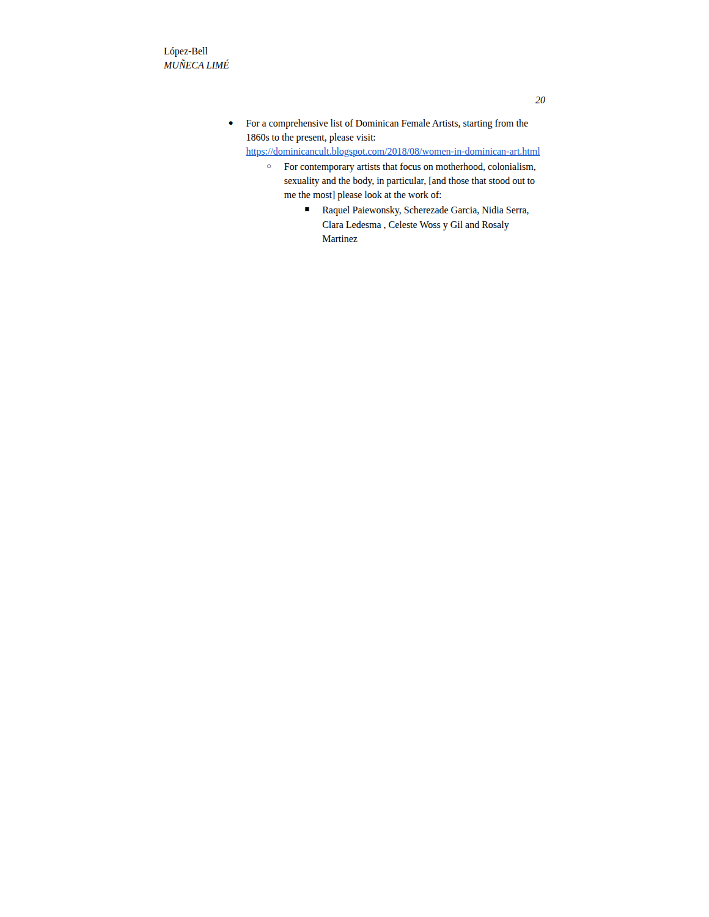López-Bell
MUÑECA LIMÉ
20
For a comprehensive list of Dominican Female Artists, starting from the 1860s to the present, please visit:
https://dominicancult.blogspot.com/2018/08/women-in-dominican-art.html
For contemporary artists that focus on motherhood, colonialism, sexuality and the body, in particular, [and those that stood out to me the most] please look at the work of:
Raquel Paiewonsky, Scherezade Garcia, Nidia Serra, Clara Ledesma , Celeste Woss y Gil and Rosaly Martinez